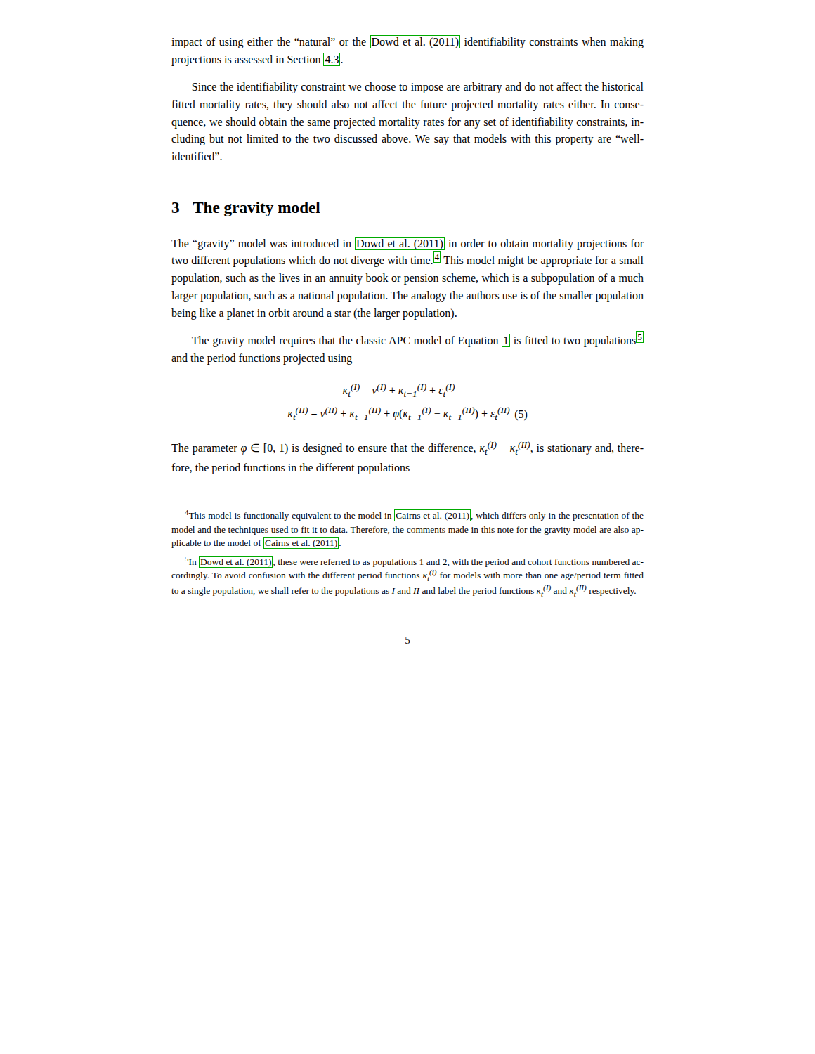impact of using either the “natural” or the Dowd et al. (2011) identifiability constraints when making projections is assessed in Section 4.3.
Since the identifiability constraint we choose to impose are arbitrary and do not affect the historical fitted mortality rates, they should also not affect the future projected mortality rates either. In consequence, we should obtain the same projected mortality rates for any set of identifiability constraints, including but not limited to the two discussed above. We say that models with this property are “well-identified”.
3 The gravity model
The “gravity” model was introduced in Dowd et al. (2011) in order to obtain mortality projections for two different populations which do not diverge with time.4 This model might be appropriate for a small population, such as the lives in an annuity book or pension scheme, which is a subpopulation of a much larger population, such as a national population. The analogy the authors use is of the smaller population being like a planet in orbit around a star (the larger population).
The gravity model requires that the classic APC model of Equation 1 is fitted to two populations5 and the period functions projected using
| κ t (I) = ν (I) + κ t−1 (I) + ε t (I) | |
| κ t (II) = ν (II) + κ t−1 (II) + φ ( κ t−1 (I) − κ t−1 (II) ) + ε t (II) | (5) |
The parameter φ ∈ [0, 1) is designed to ensure that the difference, κt(I) − κt(II), is stationary and, therefore, the period functions in the different populations
4This model is functionally equivalent to the model in Cairns et al. (2011), which differs only in the presentation of the model and the techniques used to fit it to data. Therefore, the comments made in this note for the gravity model are also applicable to the model of Cairns et al. (2011).
5In Dowd et al. (2011), these were referred to as populations 1 and 2, with the period and cohort functions numbered accordingly. To avoid confusion with the different period functions κt(i) for models with more than one age/period term fitted to a single population, we shall refer to the populations as I and II and label the period functions κt(I) and κt(II) respectively.
5